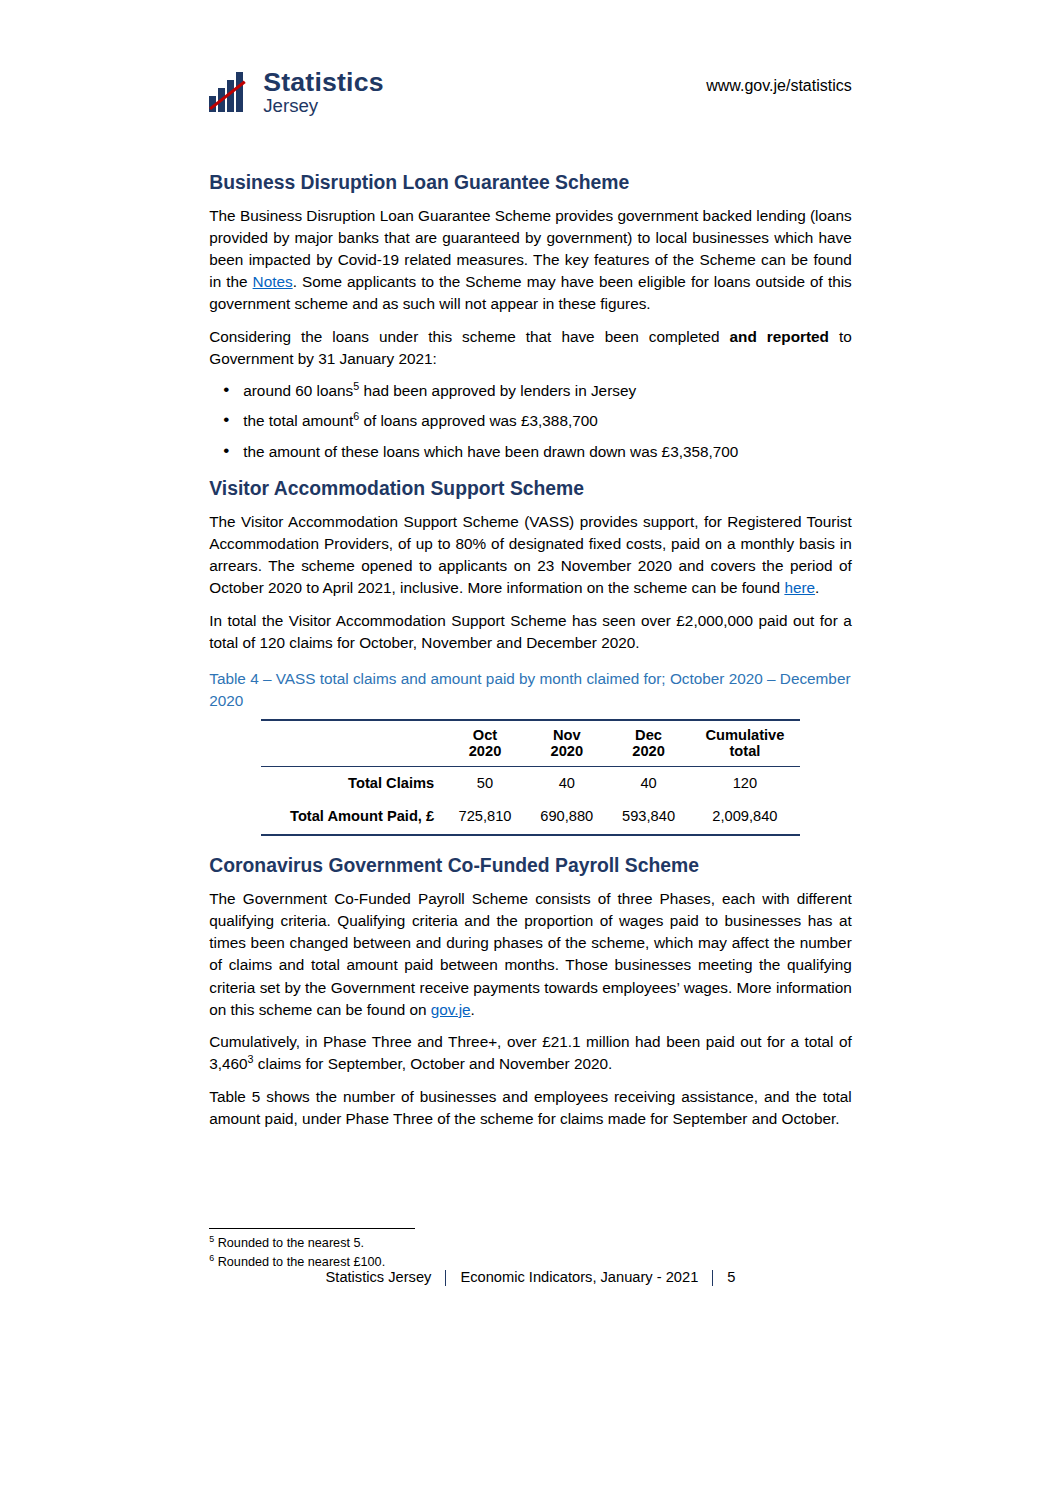Statistics
Jersey
www.gov.je/statistics
Business Disruption Loan Guarantee Scheme
The Business Disruption Loan Guarantee Scheme provides government backed lending (loans provided by major banks that are guaranteed by government) to local businesses which have been impacted by Covid-19 related measures. The key features of the Scheme can be found in the Notes. Some applicants to the Scheme may have been eligible for loans outside of this government scheme and as such will not appear in these figures.
Considering the loans under this scheme that have been completed and reported to Government by 31 January 2021:
around 60 loans5 had been approved by lenders in Jersey
the total amount6 of loans approved was £3,388,700
the amount of these loans which have been drawn down was £3,358,700
Visitor Accommodation Support Scheme
The Visitor Accommodation Support Scheme (VASS) provides support, for Registered Tourist Accommodation Providers, of up to 80% of designated fixed costs, paid on a monthly basis in arrears. The scheme opened to applicants on 23 November 2020 and covers the period of October 2020 to April 2021, inclusive. More information on the scheme can be found here.
In total the Visitor Accommodation Support Scheme has seen over £2,000,000 paid out for a total of 120 claims for October, November and December 2020.
Table 4 – VASS total claims and amount paid by month claimed for; October 2020 – December 2020
| | Oct 2020 | Nov 2020 | Dec 2020 | Cumulative total |
| --- | --- | --- | --- | --- |
| Total Claims | 50 | 40 | 40 | 120 |
| Total Amount Paid, £ | 725,810 | 690,880 | 593,840 | 2,009,840 |
Coronavirus Government Co-Funded Payroll Scheme
The Government Co-Funded Payroll Scheme consists of three Phases, each with different qualifying criteria. Qualifying criteria and the proportion of wages paid to businesses has at times been changed between and during phases of the scheme, which may affect the number of claims and total amount paid between months. Those businesses meeting the qualifying criteria set by the Government receive payments towards employees’ wages. More information on this scheme can be found on gov.je.
Cumulatively, in Phase Three and Three+, over £21.1 million had been paid out for a total of 3,4603 claims for September, October and November 2020.
Table 5 shows the number of businesses and employees receiving assistance, and the total amount paid, under Phase Three of the scheme for claims made for September and October.
5 Rounded to the nearest 5.
6 Rounded to the nearest £100.
Statistics Jersey Economic Indicators, January - 2021 5